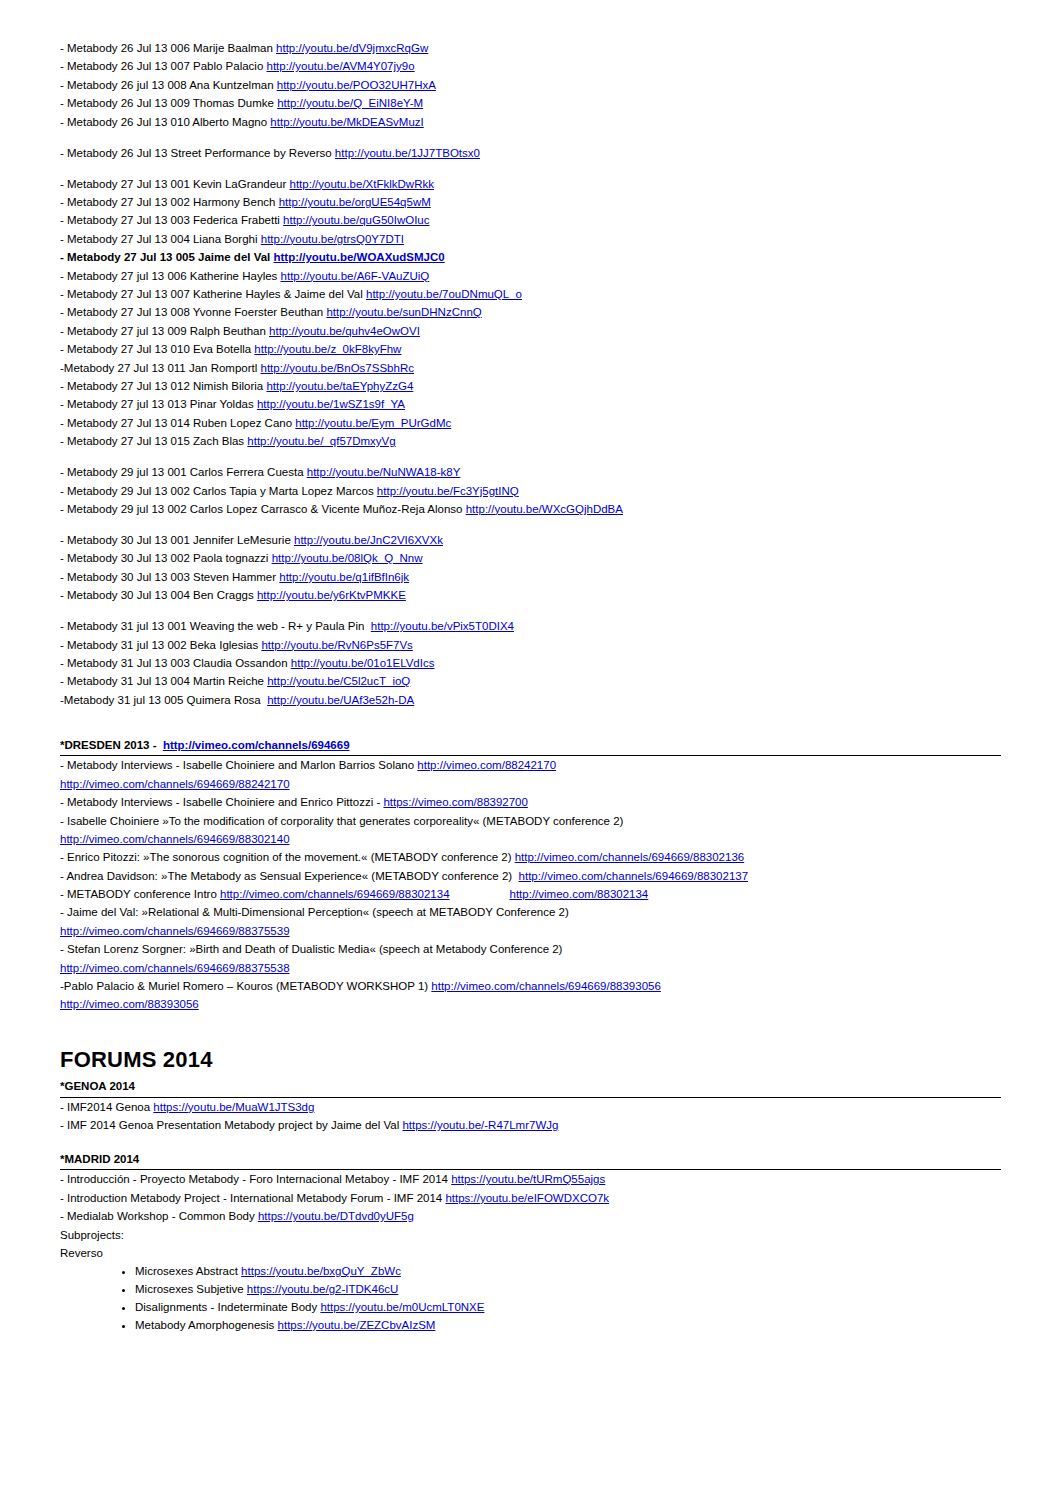- Metabody 26 Jul 13 006 Marije Baalman http://youtu.be/dV9jmxcRqGw
- Metabody 26 Jul 13 007 Pablo Palacio http://youtu.be/AVM4Y07jy9o
- Metabody 26 jul 13 008 Ana Kuntzelman http://youtu.be/POO32UH7HxA
- Metabody 26 Jul 13 009 Thomas Dumke http://youtu.be/Q_EiNI8eY-M
- Metabody 26 Jul 13 010 Alberto Magno http://youtu.be/MkDEASvMuzI
- Metabody 26 Jul 13 Street Performance by Reverso http://youtu.be/1JJ7TBOtsx0
- Metabody 27 Jul 13 001 Kevin LaGrandeur http://youtu.be/XtFklkDwRkk
- Metabody 27 Jul 13 002 Harmony Bench http://youtu.be/orgUE54q5wM
- Metabody 27 Jul 13 003 Federica Frabetti http://youtu.be/quG50IwOIuc
- Metabody 27 Jul 13 004 Liana Borghi http://youtu.be/gtrsQ0Y7DTI
- Metabody 27 Jul 13 005 Jaime del Val http://youtu.be/WOAXudSMJC0
- Metabody 27 jul 13 006 Katherine Hayles http://youtu.be/A6F-VAuZUiQ
- Metabody 27 Jul 13 007 Katherine Hayles & Jaime del Val http://youtu.be/7ouDNmuQL_o
- Metabody 27 Jul 13 008 Yvonne Foerster Beuthan http://youtu.be/sunDHNzCnnQ
- Metabody 27 jul 13 009 Ralph Beuthan http://youtu.be/quhv4eOwOVI
- Metabody 27 Jul 13 010 Eva Botella http://youtu.be/z_0kF8kyFhw
-Metabody 27 Jul 13 011 Jan Romportl http://youtu.be/BnOs7SSbhRc
- Metabody 27 Jul 13 012 Nimish Biloria http://youtu.be/taEYphyZzG4
- Metabody 27 jul 13 013 Pinar Yoldas http://youtu.be/1wSZ1s9f_YA
- Metabody 27 Jul 13 014 Ruben Lopez Cano http://youtu.be/Eym_PUrGdMc
- Metabody 27 Jul 13 015 Zach Blas http://youtu.be/_qf57DmxyVg
- Metabody 29 jul 13 001 Carlos Ferrera Cuesta http://youtu.be/NuNWA18-k8Y
- Metabody 29 Jul 13 002 Carlos Tapia y Marta Lopez Marcos http://youtu.be/Fc3Yj5gtINQ
- Metabody 29 jul 13 002 Carlos Lopez Carrasco & Vicente Muñoz-Reja Alonso http://youtu.be/WXcGQjhDdBA
- Metabody 30 Jul 13 001 Jennifer LeMesurie http://youtu.be/JnC2VI6XVXk
- Metabody 30 Jul 13 002 Paola tognazzi http://youtu.be/08lQk_Q_Nnw
- Metabody 30 Jul 13 003 Steven Hammer http://youtu.be/q1ifBfIn6jk
- Metabody 30 Jul 13 004 Ben Craggs http://youtu.be/y6rKtvPMKKE
- Metabody 31 jul 13 001 Weaving the web - R+ y Paula Pin http://youtu.be/vPix5T0DIX4
- Metabody 31 jul 13 002 Beka Iglesias http://youtu.be/RvN6Ps5F7Vs
- Metabody 31 Jul 13 003 Claudia Ossandon http://youtu.be/01o1ELVdIcs
- Metabody 31 Jul 13 004 Martin Reiche http://youtu.be/C5l2ucT_ioQ
-Metabody 31 jul 13 005 Quimera Rosa http://youtu.be/UAf3e52h-DA
*DRESDEN 2013 - http://vimeo.com/channels/694669
- Metabody Interviews - Isabelle Choiniere and Marlon Barrios Solano http://vimeo.com/88242170
http://vimeo.com/channels/694669/88242170
- Metabody Interviews - Isabelle Choiniere and Enrico Pittozzi - https://vimeo.com/88392700
- Isabelle Choiniere »To the modification of corporality that generates corporeality« (METABODY conference 2)
http://vimeo.com/channels/694669/88302140
- Enrico Pitozzi: »The sonorous cognition of the movement.« (METABODY conference 2) http://vimeo.com/channels/694669/88302136
- Andrea Davidson: »The Metabody as Sensual Experience« (METABODY conference 2) http://vimeo.com/channels/694669/88302137
- METABODY conference Intro http://vimeo.com/channels/694669/88302134 http://vimeo.com/88302134
- Jaime del Val: »Relational & Multi-Dimensional Perception« (speech at METABODY Conference 2)
http://vimeo.com/channels/694669/88375539
- Stefan Lorenz Sorgner: »Birth and Death of Dualistic Media« (speech at Metabody Conference 2)
http://vimeo.com/channels/694669/88375538
-Pablo Palacio & Muriel Romero – Kouros (METABODY WORKSHOP 1) http://vimeo.com/channels/694669/88393056
http://vimeo.com/88393056
FORUMS 2014
*GENOA 2014
- IMF2014 Genoa https://youtu.be/MuaW1JTS3dg
- IMF 2014 Genoa Presentation Metabody project by Jaime del Val https://youtu.be/-R47Lmr7WJg
*MADRID 2014
- Introducción - Proyecto Metabody - Foro Internacional Metaboy - IMF 2014 https://youtu.be/tURmQ55ajgs
- Introduction Metabody Project - International Metabody Forum - IMF 2014 https://youtu.be/eIFOWDXCO7k
- Medialab Workshop - Common Body https://youtu.be/DTdvd0yUF5g
Subprojects:
Reverso
Microsexes Abstract https://youtu.be/bxgQuY_ZbWc
Microsexes Subjetive https://youtu.be/g2-ITDK46cU
Disalignments - Indeterminate Body https://youtu.be/m0UcmLT0NXE
Metabody Amorphogenesis https://youtu.be/ZEZCbvAIzSM